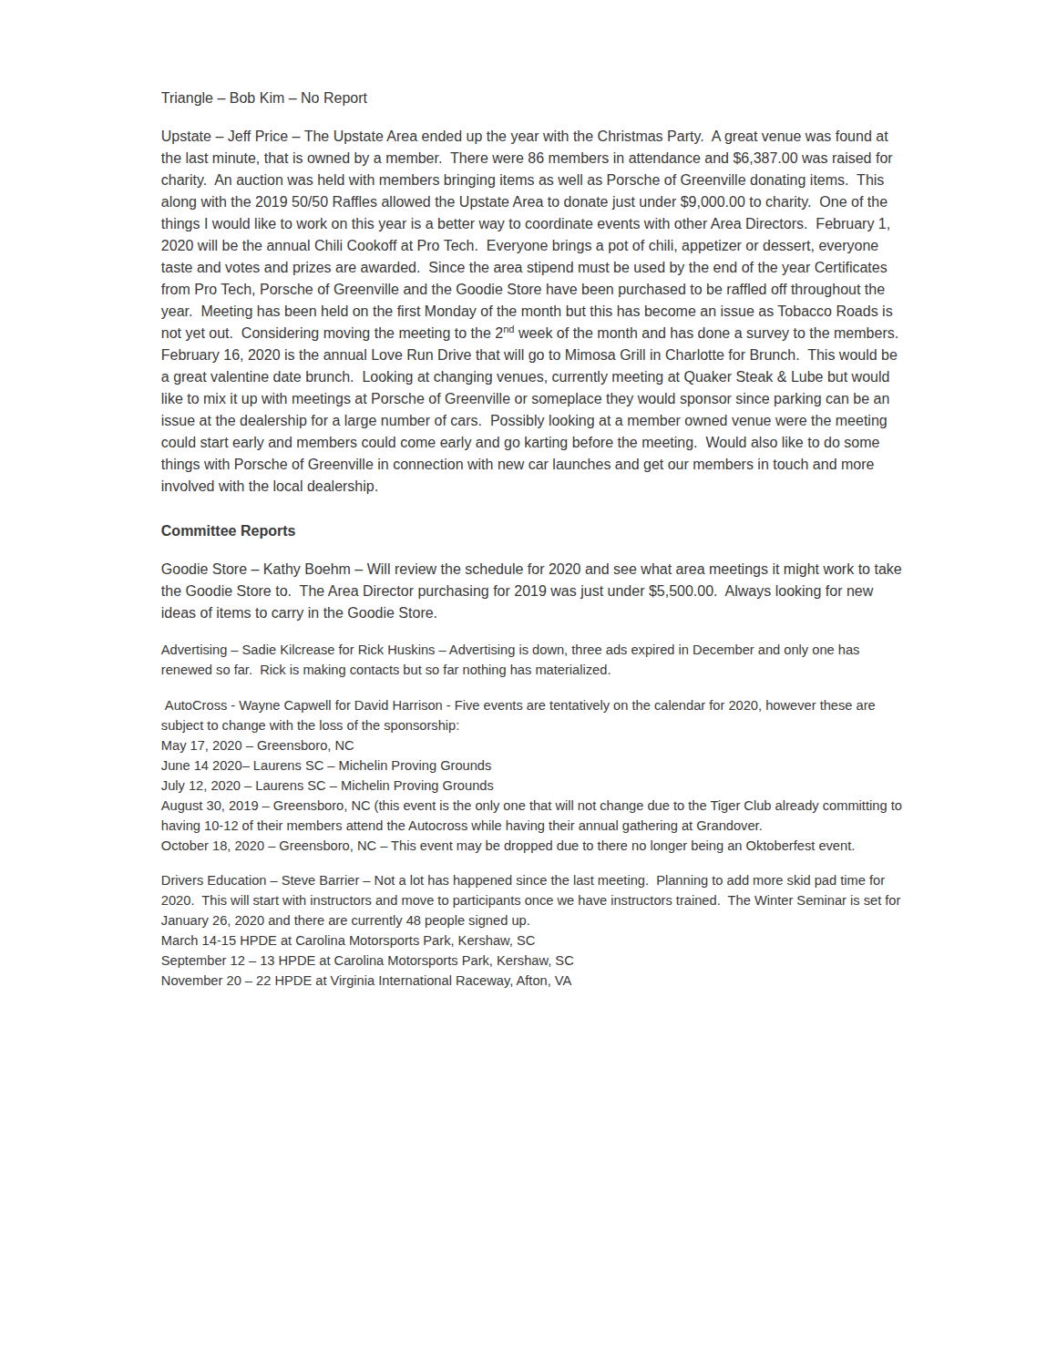Triangle – Bob Kim – No Report
Upstate – Jeff Price – The Upstate Area ended up the year with the Christmas Party. A great venue was found at the last minute, that is owned by a member. There were 86 members in attendance and $6,387.00 was raised for charity. An auction was held with members bringing items as well as Porsche of Greenville donating items. This along with the 2019 50/50 Raffles allowed the Upstate Area to donate just under $9,000.00 to charity. One of the things I would like to work on this year is a better way to coordinate events with other Area Directors. February 1, 2020 will be the annual Chili Cookoff at Pro Tech. Everyone brings a pot of chili, appetizer or dessert, everyone taste and votes and prizes are awarded. Since the area stipend must be used by the end of the year Certificates from Pro Tech, Porsche of Greenville and the Goodie Store have been purchased to be raffled off throughout the year. Meeting has been held on the first Monday of the month but this has become an issue as Tobacco Roads is not yet out. Considering moving the meeting to the 2nd week of the month and has done a survey to the members. February 16, 2020 is the annual Love Run Drive that will go to Mimosa Grill in Charlotte for Brunch. This would be a great valentine date brunch. Looking at changing venues, currently meeting at Quaker Steak & Lube but would like to mix it up with meetings at Porsche of Greenville or someplace they would sponsor since parking can be an issue at the dealership for a large number of cars. Possibly looking at a member owned venue were the meeting could start early and members could come early and go karting before the meeting. Would also like to do some things with Porsche of Greenville in connection with new car launches and get our members in touch and more involved with the local dealership.
Committee Reports
Goodie Store – Kathy Boehm – Will review the schedule for 2020 and see what area meetings it might work to take the Goodie Store to. The Area Director purchasing for 2019 was just under $5,500.00. Always looking for new ideas of items to carry in the Goodie Store.
Advertising – Sadie Kilcrease for Rick Huskins – Advertising is down, three ads expired in December and only one has renewed so far. Rick is making contacts but so far nothing has materialized.
AutoCross - Wayne Capwell for David Harrison - Five events are tentatively on the calendar for 2020, however these are subject to change with the loss of the sponsorship:
May 17, 2020 – Greensboro, NC
June 14 2020– Laurens SC – Michelin Proving Grounds
July 12, 2020 – Laurens SC – Michelin Proving Grounds
August 30, 2019 – Greensboro, NC (this event is the only one that will not change due to the Tiger Club already committing to having 10-12 of their members attend the Autocross while having their annual gathering at Grandover.
October 18, 2020 – Greensboro, NC – This event may be dropped due to there no longer being an Oktoberfest event.
Drivers Education – Steve Barrier – Not a lot has happened since the last meeting. Planning to add more skid pad time for 2020. This will start with instructors and move to participants once we have instructors trained. The Winter Seminar is set for January 26, 2020 and there are currently 48 people signed up.
March 14-15 HPDE at Carolina Motorsports Park, Kershaw, SC
September 12 – 13 HPDE at Carolina Motorsports Park, Kershaw, SC
November 20 – 22 HPDE at Virginia International Raceway, Afton, VA